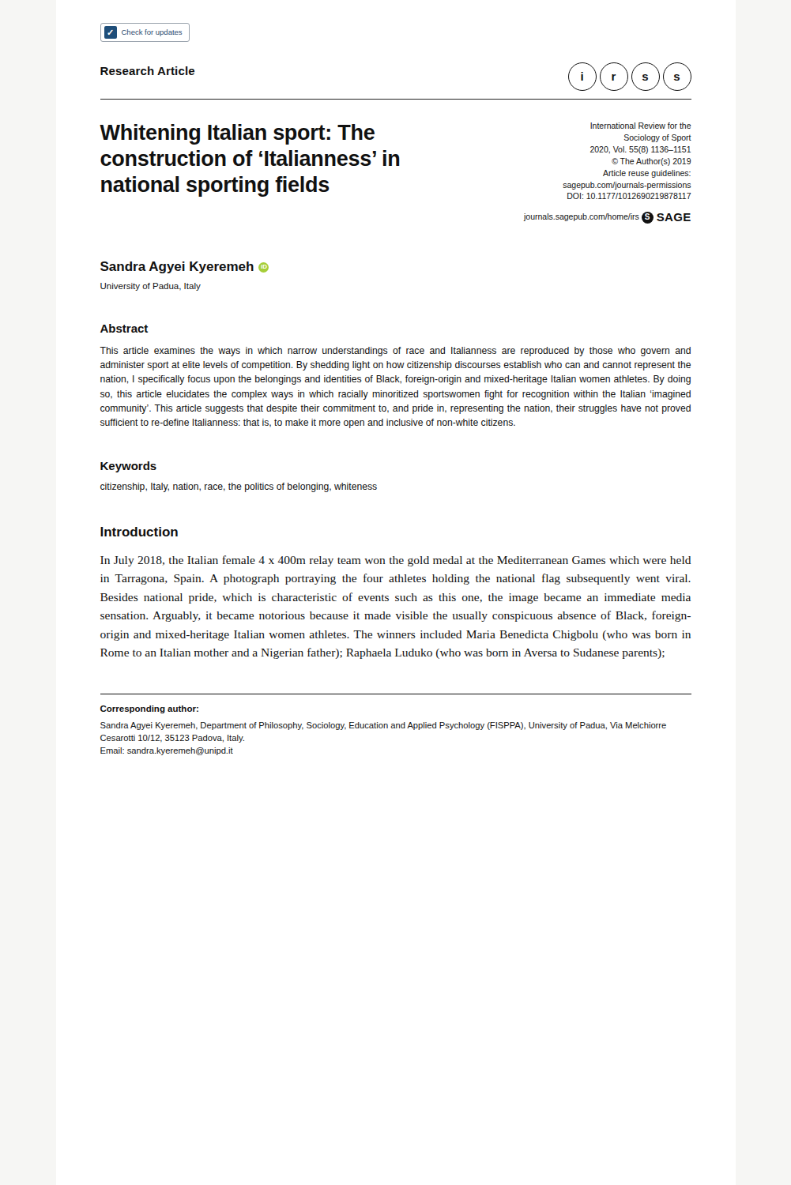✓ Check for updates
Research Article
irss
Whitening Italian sport: The construction of ‘Italianness’ in national sporting fields
International Review for the
Sociology of Sport
2020, Vol. 55(8) 1136–1151
© The Author(s) 2019
Article reuse guidelines:
sagepub.com/journals-permissions
DOI: 10.1177/1012690219878117
journals.sagepub.com/home/irs
SSAGE
Sandra Agyei KyeremehiD
University of Padua, Italy
Abstract
This article examines the ways in which narrow understandings of race and Italianness are reproduced by those who govern and administer sport at elite levels of competition. By shedding light on how citizenship discourses establish who can and cannot represent the nation, I specifically focus upon the belongings and identities of Black, foreign-origin and mixed-heritage Italian women athletes. By doing so, this article elucidates the complex ways in which racially minoritized sportswomen fight for recognition within the Italian ‘imagined community’. This article suggests that despite their commitment to, and pride in, representing the nation, their struggles have not proved sufficient to re-define Italianness: that is, to make it more open and inclusive of non-white citizens.
Keywords
citizenship, Italy, nation, race, the politics of belonging, whiteness
Introduction
In July 2018, the Italian female 4 x 400m relay team won the gold medal at the Mediterranean Games which were held in Tarragona, Spain. A photograph portraying the four athletes holding the national flag subsequently went viral. Besides national pride, which is characteristic of events such as this one, the image became an immediate media sensation. Arguably, it became notorious because it made visible the usually conspicuous absence of Black, foreign-origin and mixed-heritage Italian women athletes. The winners included Maria Benedicta Chigbolu (who was born in Rome to an Italian mother and a Nigerian father); Raphaela Luduko (who was born in Aversa to Sudanese parents);
Corresponding author:
Sandra Agyei Kyeremeh, Department of Philosophy, Sociology, Education and Applied Psychology (FISPPA), University of Padua, Via Melchiorre Cesarotti 10/12, 35123 Padova, Italy.
Email: sandra.kyeremeh@unipd.it